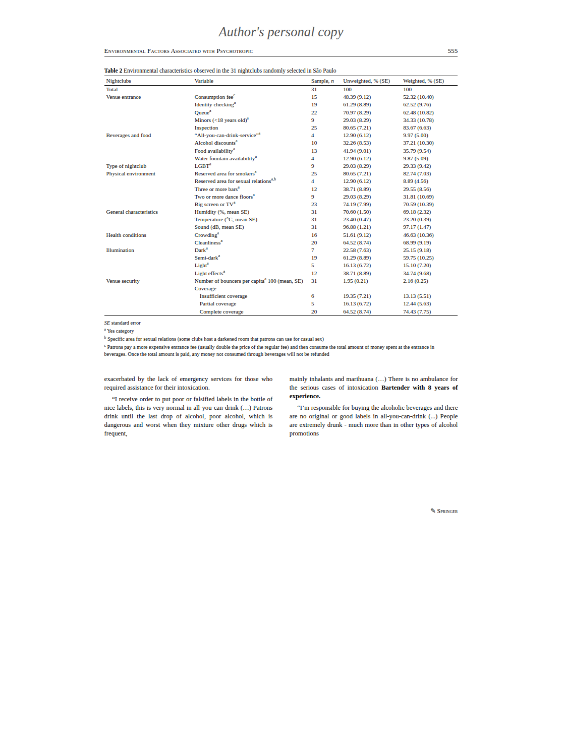Author's personal copy
Environmental Factors Associated with Psychotropic 555
Table 2 Environmental characteristics observed in the 31 nightclubs randomly selected in São Paulo
| Nightclubs | Variable | Sample, n | Unweighted, % (SE) | Weighted, % (SE) |
| --- | --- | --- | --- | --- |
| Total | | 31 | 100 | 100 |
| Venue entrance | Consumption fee c | 15 | 48.39 (9.12) | 52.32 (10.40) |
| | Identity checking a | 19 | 61.29 (8.89) | 62.52 (9.76) |
| | Queue a | 22 | 70.97 (8.29) | 62.48 (10.82) |
| | Minors (<18 years old) a | 9 | 29.03 (8.29) | 34.33 (10.78) |
| | Inspection | 25 | 80.65 (7.21) | 83.67 (6.63) |
| Beverages and food | “All-you-can-drink-service” a | 4 | 12.90 (6.12) | 9.97 (5.00) |
| | Alcohol discounts a | 10 | 32.26 (8.53) | 37.21 (10.30) |
| | Food availability a | 13 | 41.94 (9.01) | 35.79 (9.54) |
| | Water fountain availability a | 4 | 12.90 (6.12) | 9.87 (5.09) |
| Type of nightclub | LGBT a | 9 | 29.03 (8.29) | 29.33 (9.42) |
| Physical environment | Reserved area for smokers a | 25 | 80.65 (7.21) | 82.74 (7.03) |
| | Reserved area for sexual relations a,b | 4 | 12.90 (6.12) | 8.89 (4.56) |
| | Three or more bars a | 12 | 38.71 (8.89) | 29.55 (8.56) |
| | Two or more dance floors a | 9 | 29.03 (8.29) | 31.81 (10.69) |
| | Big screen or TV a | 23 | 74.19 (7.99) | 70.59 (10.39) |
| General characteristics | Humidity (%, mean SE) | 31 | 70.60 (1.50) | 69.18 (2.32) |
| | Temperature (°C, mean SE) | 31 | 23.40 (0.47) | 23.20 (0.39) |
| | Sound (dB, mean SE) | 31 | 96.88 (1.21) | 97.17 (1.47) |
| Health conditions | Crowding a | 16 | 51.61 (9.12) | 46.63 (10.36) |
| | Cleanliness a | 20 | 64.52 (8.74) | 68.99 (9.19) |
| Illumination | Dark a | 7 | 22.58 (7.63) | 25.15 (9.18) |
| | Semi-dark a | 19 | 61.29 (8.89) | 59.75 (10.25) |
| | Light a | 5 | 16.13 (6.72) | 15.10 (7.20) |
| | Light effects a | 12 | 38.71 (8.89) | 34.74 (9.68) |
| Venue security | Number of bouncers per capita a 100 (mean, SE) | 31 | 1.95 (0.21) | 2.16 (0.25) |
| | Coverage | | | |
| | Insufficient coverage | 6 | 19.35 (7.21) | 13.13 (5.51) |
| | Partial coverage | 5 | 16.13 (6.72) | 12.44 (5.63) |
| | Complete coverage | 20 | 64.52 (8.74) | 74.43 (7.75) |
SE standard error
a Yes category
b Specific area for sexual relations (some clubs host a darkened room that patrons can use for casual sex)
c Patrons pay a more expensive entrance fee (usually double the price of the regular fee) and then consume the total amount of money spent at the entrance in beverages. Once the total amount is paid, any money not consumed through beverages will not be refunded
exacerbated by the lack of emergency services for those who required assistance for their intoxication.
“I receive order to put poor or falsified labels in the bottle of nice labels, this is very normal in all-you-can-drink (…) Patrons drink until the last drop of alcohol, poor alcohol, which is dangerous and worst when they mixture other drugs which is frequent,
mainly inhalants and marihuana (…) There is no ambulance for the serious cases of intoxication Bartender with 8 years of experience.
“I’m responsible for buying the alcoholic beverages and there are no original or good labels in all-you-can-drink (...) People are extremely drunk - much more than in other types of alcohol promotions
✎Springer